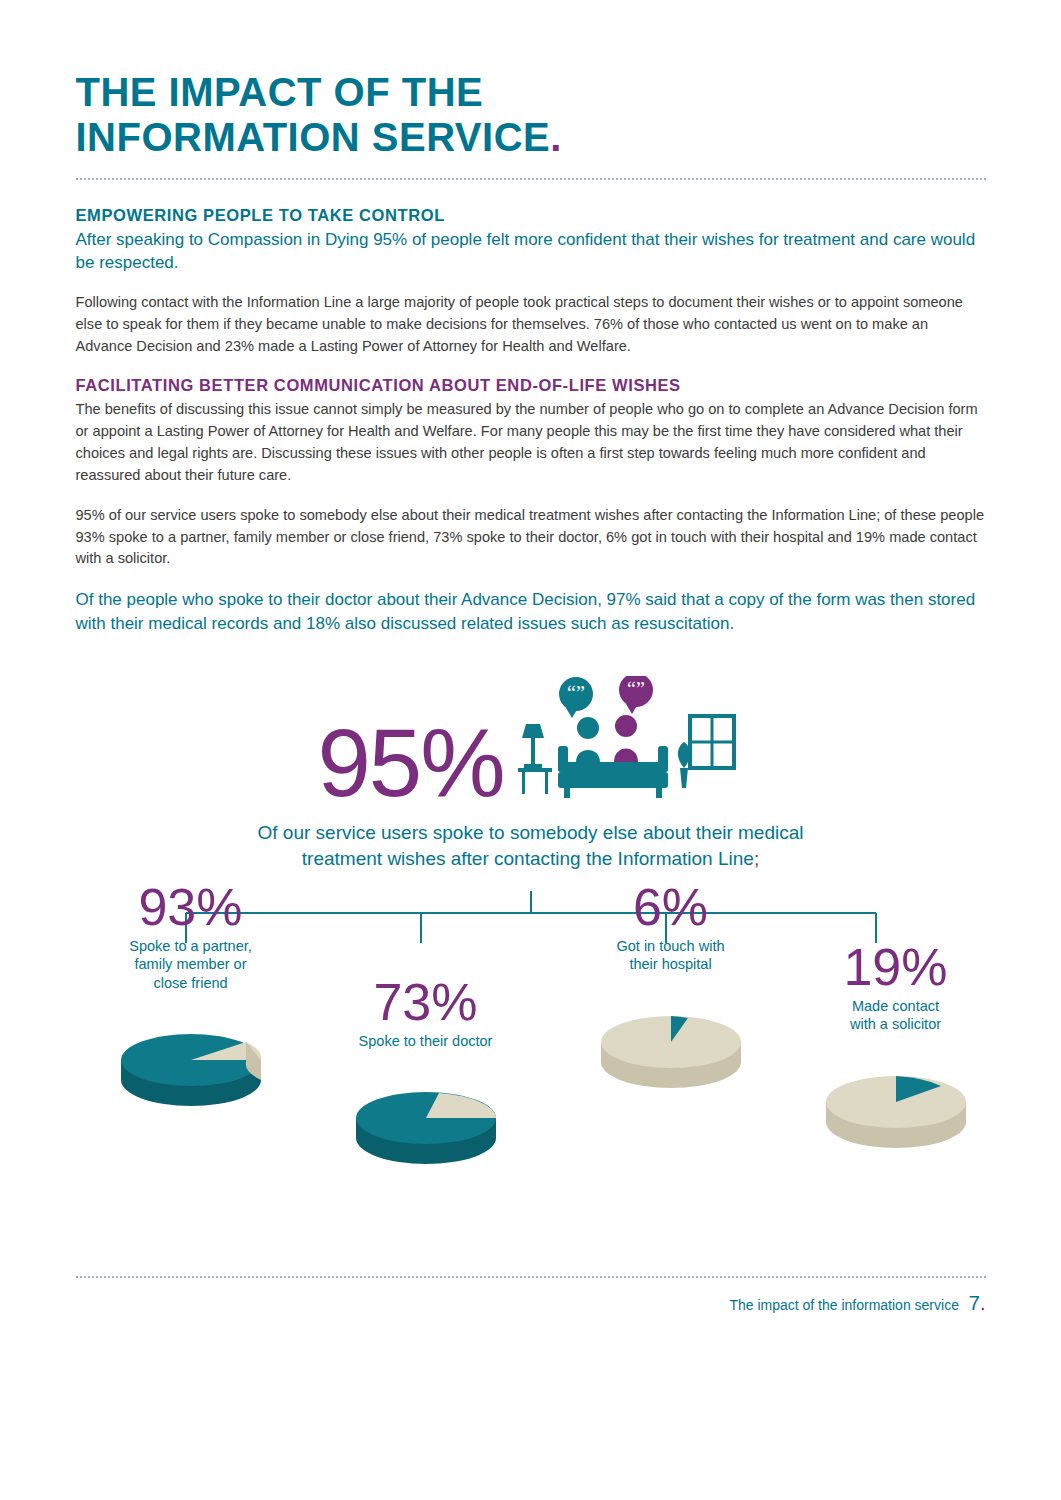The Impact of the
Information Service.
Empowering people to take control
After speaking to Compassion in Dying 95% of people felt more confident that their wishes for treatment and care would be respected.
Following contact with the Information Line a large majority of people took practical steps to document their wishes or to appoint someone else to speak for them if they became unable to make decisions for themselves. 76% of those who contacted us went on to make an Advance Decision and 23% made a Lasting Power of Attorney for Health and Welfare.
Facilitating better communication about end-of-life wishes
The benefits of discussing this issue cannot simply be measured by the number of people who go on to complete an Advance Decision form or appoint a Lasting Power of Attorney for Health and Welfare. For many people this may be the first time they have considered what their choices and legal rights are. Discussing these issues with other people is often a first step towards feeling much more confident and reassured about their future care.
95% of our service users spoke to somebody else about their medical treatment wishes after contacting the Information Line; of these people 93% spoke to a partner, family member or close friend, 73% spoke to their doctor, 6% got in touch with their hospital and 19% made contact with a solicitor.
Of the people who spoke to their doctor about their Advance Decision, 97% said that a copy of the form was then stored with their medical records and 18% also discussed related issues such as resuscitation.
95%
“” “”
Of our service users spoke to somebody else about their medical
treatment wishes after contacting the Information Line;
93%
Spoke to a partner,
family member or
close friend
73%
Spoke to their doctor
6%
Got in touch with
their hospital
19%
Made contact
with a solicitor
The impact of the information service 7.